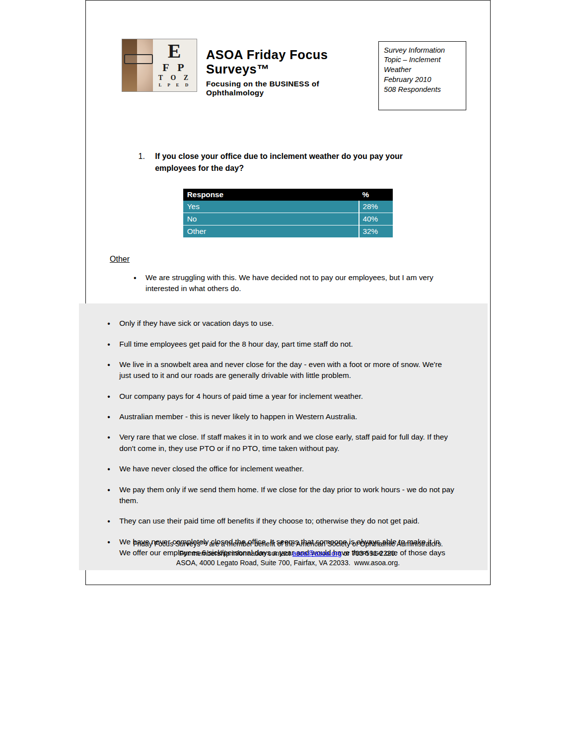E
F P
T O Z
L P E D
ASOA Friday Focus Surveys™
Focusing on the BUSINESS of Ophthalmology
Survey Information
Topic – Inclement
Weather
February 2010
508 Respondents
1. If you close your office due to inclement weather do you pay your employees for the day?
| Response | % |
| --- | --- |
| Yes | 28% |
| No | 40% |
| Other | 32% |
Other
We are struggling with this. We have decided not to pay our employees, but I am very interested in what others do.
Only if they have sick or vacation days to use.
Full time employees get paid for the 8 hour day, part time staff do not.
We live in a snowbelt area and never close for the day - even with a foot or more of snow. We're just used to it and our roads are generally drivable with little problem.
Our company pays for 4 hours of paid time a year for inclement weather.
Australian member - this is never likely to happen in Western Australia.
Very rare that we close. If staff makes it in to work and we close early, staff paid for full day. If they don't come in, they use PTO or if no PTO, time taken without pay.
We have never closed the office for inclement weather.
We pay them only if we send them home. If we close for the day prior to work hours - we do not pay them.
They can use their paid time off benefits if they choose to; otherwise they do not get paid.
We have never completely closed the office. It seems that someone is always able to make it in. We offer our employees 6 sick/personal days a year and would have them use one of those days
Friday Focus Surveys™ are a member benefit of the American Society of Ophthalmic Administrators.
For membership information contact asoa@asoa.org or 703-591-2220.
ASOA, 4000 Legato Road, Suite 700, Fairfax, VA 22033. www.asoa.org.